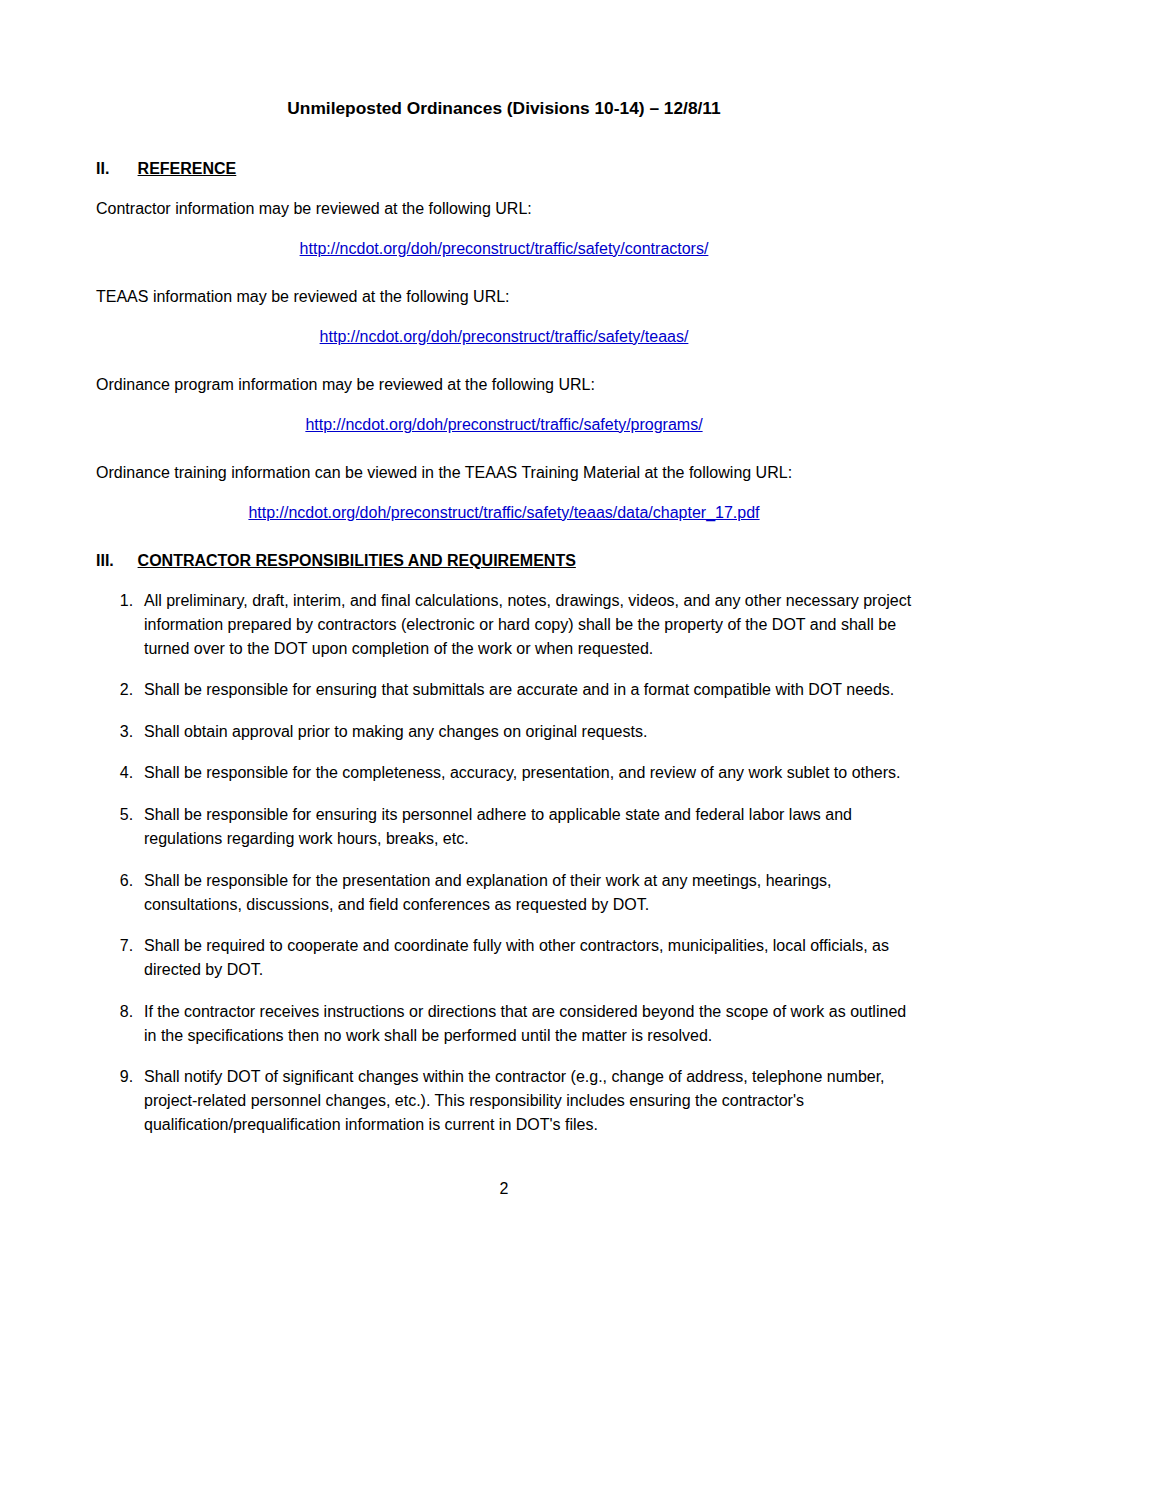Unmileposted Ordinances (Divisions 10-14) – 12/8/11
II. REFERENCE
Contractor information may be reviewed at the following URL:
http://ncdot.org/doh/preconstruct/traffic/safety/contractors/
TEAAS information may be reviewed at the following URL:
http://ncdot.org/doh/preconstruct/traffic/safety/teaas/
Ordinance program information may be reviewed at the following URL:
http://ncdot.org/doh/preconstruct/traffic/safety/programs/
Ordinance training information can be viewed in the TEAAS Training Material at the following URL:
http://ncdot.org/doh/preconstruct/traffic/safety/teaas/data/chapter_17.pdf
III. CONTRACTOR RESPONSIBILITIES AND REQUIREMENTS
All preliminary, draft, interim, and final calculations, notes, drawings, videos, and any other necessary project information prepared by contractors (electronic or hard copy) shall be the property of the DOT and shall be turned over to the DOT upon completion of the work or when requested.
Shall be responsible for ensuring that submittals are accurate and in a format compatible with DOT needs.
Shall obtain approval prior to making any changes on original requests.
Shall be responsible for the completeness, accuracy, presentation, and review of any work sublet to others.
Shall be responsible for ensuring its personnel adhere to applicable state and federal labor laws and regulations regarding work hours, breaks, etc.
Shall be responsible for the presentation and explanation of their work at any meetings, hearings, consultations, discussions, and field conferences as requested by DOT.
Shall be required to cooperate and coordinate fully with other contractors, municipalities, local officials, as directed by DOT.
If the contractor receives instructions or directions that are considered beyond the scope of work as outlined in the specifications then no work shall be performed until the matter is resolved.
Shall notify DOT of significant changes within the contractor (e.g., change of address, telephone number, project-related personnel changes, etc.). This responsibility includes ensuring the contractor's qualification/prequalification information is current in DOT's files.
2